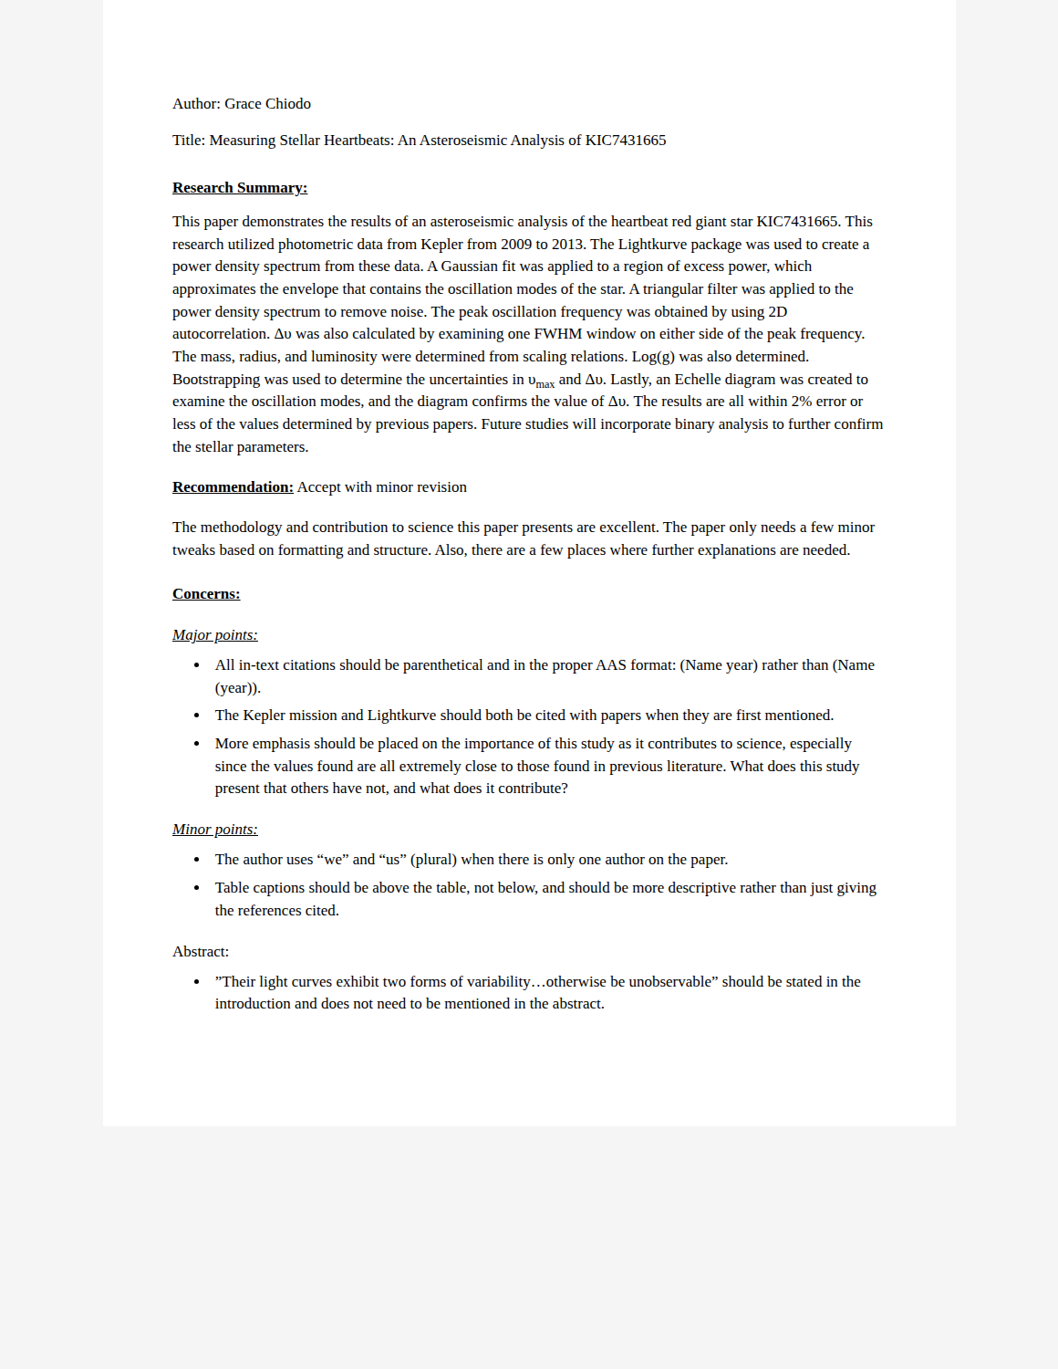Author: Grace Chiodo
Title: Measuring Stellar Heartbeats: An Asteroseismic Analysis of KIC7431665
Research Summary:
This paper demonstrates the results of an asteroseismic analysis of the heartbeat red giant star KIC7431665. This research utilized photometric data from Kepler from 2009 to 2013. The Lightkurve package was used to create a power density spectrum from these data. A Gaussian fit was applied to a region of excess power, which approximates the envelope that contains the oscillation modes of the star. A triangular filter was applied to the power density spectrum to remove noise. The peak oscillation frequency was obtained by using 2D autocorrelation. Δυ was also calculated by examining one FWHM window on either side of the peak frequency. The mass, radius, and luminosity were determined from scaling relations. Log(g) was also determined. Bootstrapping was used to determine the uncertainties in υmax and Δυ. Lastly, an Echelle diagram was created to examine the oscillation modes, and the diagram confirms the value of Δυ. The results are all within 2% error or less of the values determined by previous papers. Future studies will incorporate binary analysis to further confirm the stellar parameters.
Recommendation: Accept with minor revision
The methodology and contribution to science this paper presents are excellent. The paper only needs a few minor tweaks based on formatting and structure. Also, there are a few places where further explanations are needed.
Concerns:
Major points:
All in-text citations should be parenthetical and in the proper AAS format: (Name year) rather than (Name (year)).
The Kepler mission and Lightkurve should both be cited with papers when they are first mentioned.
More emphasis should be placed on the importance of this study as it contributes to science, especially since the values found are all extremely close to those found in previous literature. What does this study present that others have not, and what does it contribute?
Minor points:
The author uses “we” and “us” (plural) when there is only one author on the paper.
Table captions should be above the table, not below, and should be more descriptive rather than just giving the references cited.
Abstract:
”Their light curves exhibit two forms of variability…otherwise be unobservable” should be stated in the introduction and does not need to be mentioned in the abstract.